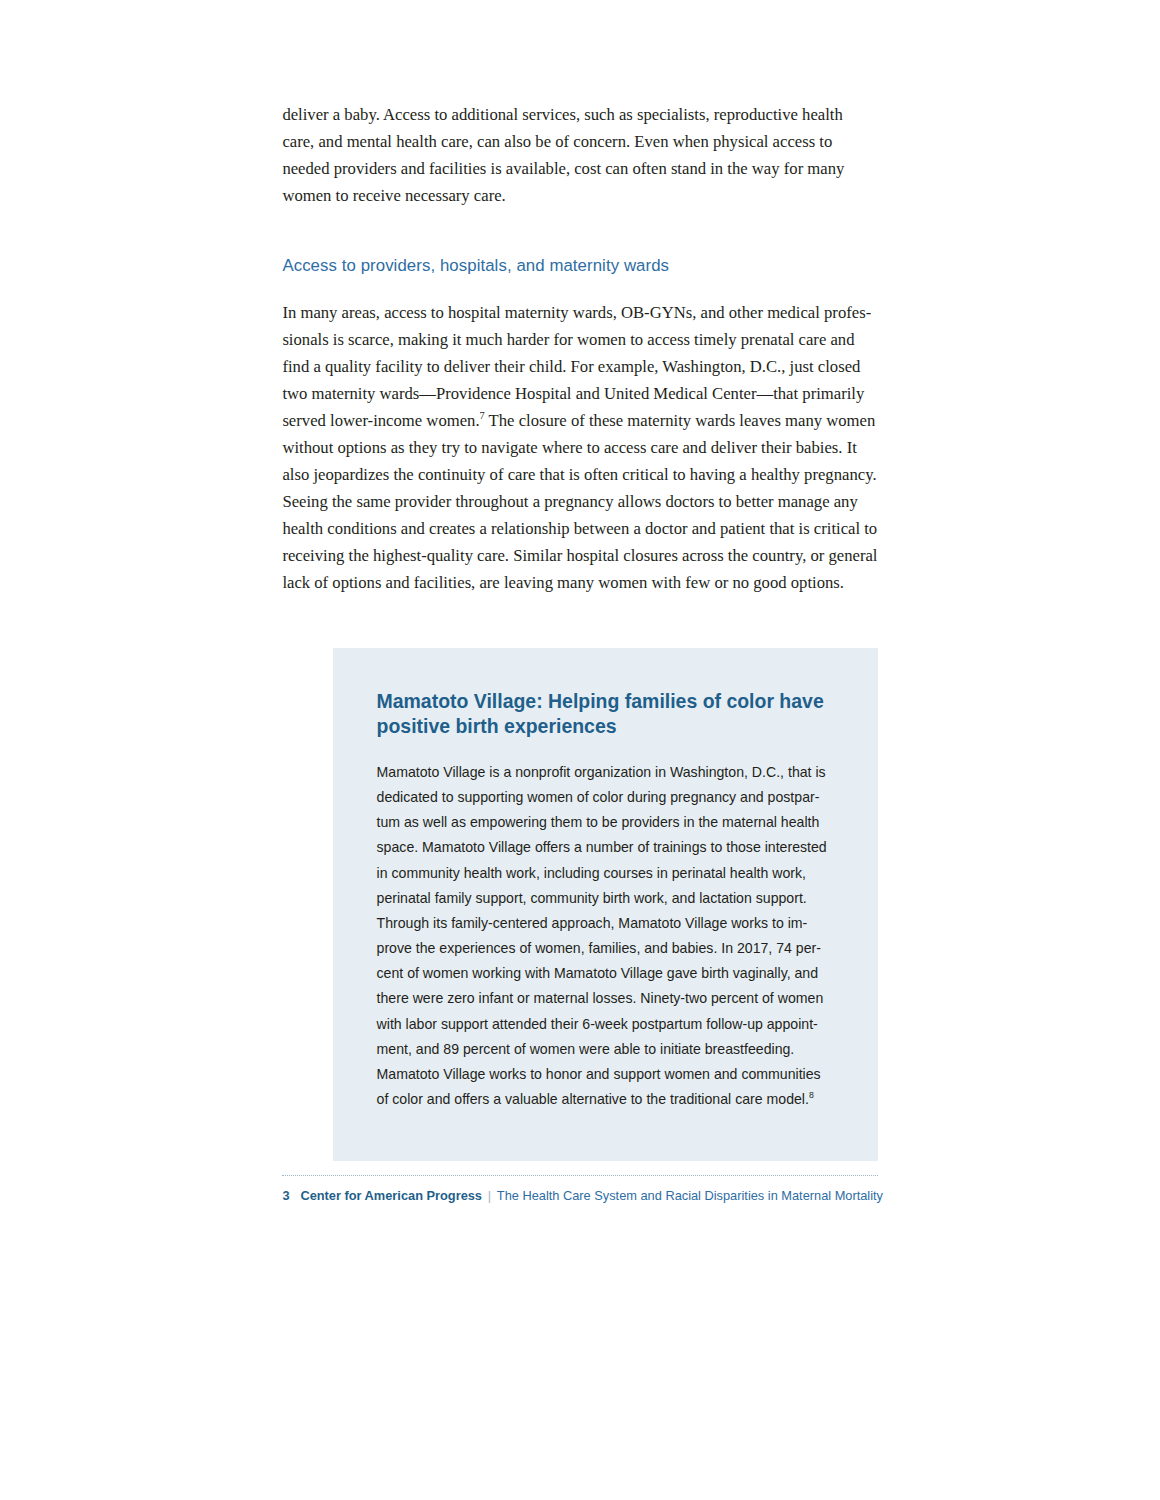deliver a baby. Access to additional services, such as specialists, reproductive health care, and mental health care, can also be of concern. Even when physical access to needed providers and facilities is available, cost can often stand in the way for many women to receive necessary care.
Access to providers, hospitals, and maternity wards
In many areas, access to hospital maternity wards, OB-GYNs, and other medical professionals is scarce, making it much harder for women to access timely prenatal care and find a quality facility to deliver their child. For example, Washington, D.C., just closed two maternity wards—Providence Hospital and United Medical Center—that primarily served lower-income women.7 The closure of these maternity wards leaves many women without options as they try to navigate where to access care and deliver their babies. It also jeopardizes the continuity of care that is often critical to having a healthy pregnancy. Seeing the same provider throughout a pregnancy allows doctors to better manage any health conditions and creates a relationship between a doctor and patient that is critical to receiving the highest-quality care. Similar hospital closures across the country, or general lack of options and facilities, are leaving many women with few or no good options.
Mamatoto Village: Helping families of color have positive birth experiences
Mamatoto Village is a nonprofit organization in Washington, D.C., that is dedicated to supporting women of color during pregnancy and postpartum as well as empowering them to be providers in the maternal health space. Mamatoto Village offers a number of trainings to those interested in community health work, including courses in perinatal health work, perinatal family support, community birth work, and lactation support. Through its family-centered approach, Mamatoto Village works to improve the experiences of women, families, and babies. In 2017, 74 percent of women working with Mamatoto Village gave birth vaginally, and there were zero infant or maternal losses. Ninety-two percent of women with labor support attended their 6-week postpartum follow-up appointment, and 89 percent of women were able to initiate breastfeeding. Mamatoto Village works to honor and support women and communities of color and offers a valuable alternative to the traditional care model.8
3 Center for American Progress|The Health Care System and Racial Disparities in Maternal Mortality